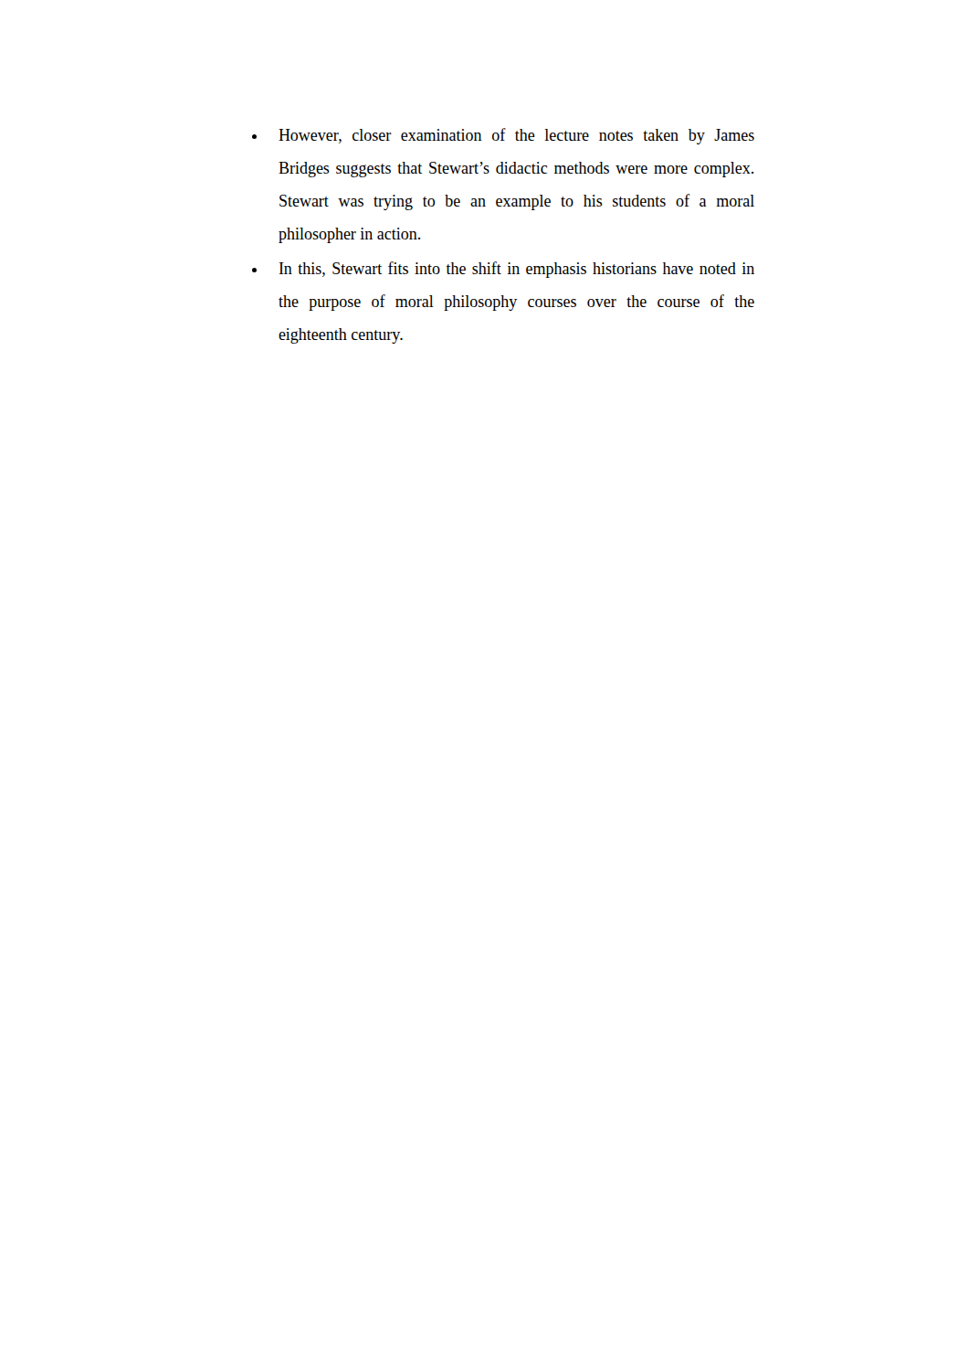However, closer examination of the lecture notes taken by James Bridges suggests that Stewart’s didactic methods were more complex. Stewart was trying to be an example to his students of a moral philosopher in action.
In this, Stewart fits into the shift in emphasis historians have noted in the purpose of moral philosophy courses over the course of the eighteenth century.